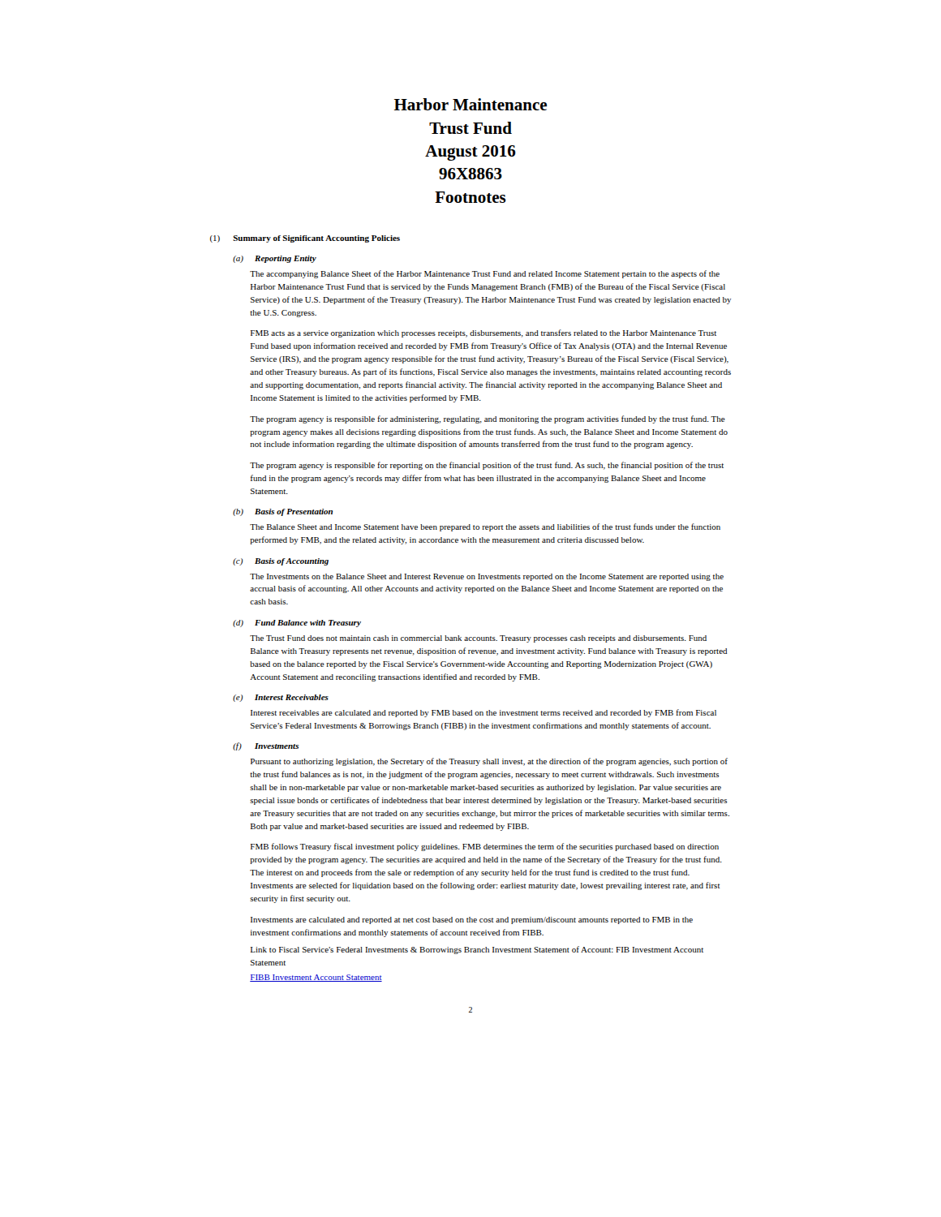Harbor Maintenance Trust Fund August 2016 96X8863 Footnotes
(1) Summary of Significant Accounting Policies
(a) Reporting Entity
The accompanying Balance Sheet of the Harbor Maintenance Trust Fund and related Income Statement pertain to the aspects of the Harbor Maintenance Trust Fund that is serviced by the Funds Management Branch (FMB) of the Bureau of the Fiscal Service (Fiscal Service) of the U.S. Department of the Treasury (Treasury). The Harbor Maintenance Trust Fund was created by legislation enacted by the U.S. Congress.
FMB acts as a service organization which processes receipts, disbursements, and transfers related to the Harbor Maintenance Trust Fund based upon information received and recorded by FMB from Treasury's Office of Tax Analysis (OTA) and the Internal Revenue Service (IRS), and the program agency responsible for the trust fund activity, Treasury’s Bureau of the Fiscal Service (Fiscal Service), and other Treasury bureaus. As part of its functions, Fiscal Service also manages the investments, maintains related accounting records and supporting documentation, and reports financial activity. The financial activity reported in the accompanying Balance Sheet and Income Statement is limited to the activities performed by FMB.
The program agency is responsible for administering, regulating, and monitoring the program activities funded by the trust fund. The program agency makes all decisions regarding dispositions from the trust funds. As such, the Balance Sheet and Income Statement do not include information regarding the ultimate disposition of amounts transferred from the trust fund to the program agency.
The program agency is responsible for reporting on the financial position of the trust fund. As such, the financial position of the trust fund in the program agency's records may differ from what has been illustrated in the accompanying Balance Sheet and Income Statement.
(b) Basis of Presentation
The Balance Sheet and Income Statement have been prepared to report the assets and liabilities of the trust funds under the function performed by FMB, and the related activity, in accordance with the measurement and criteria discussed below.
(c) Basis of Accounting
The Investments on the Balance Sheet and Interest Revenue on Investments reported on the Income Statement are reported using the accrual basis of accounting. All other Accounts and activity reported on the Balance Sheet and Income Statement are reported on the cash basis.
(d) Fund Balance with Treasury
The Trust Fund does not maintain cash in commercial bank accounts. Treasury processes cash receipts and disbursements. Fund Balance with Treasury represents net revenue, disposition of revenue, and investment activity. Fund balance with Treasury is reported based on the balance reported by the Fiscal Service's Government-wide Accounting and Reporting Modernization Project (GWA) Account Statement and reconciling transactions identified and recorded by FMB.
(e) Interest Receivables
Interest receivables are calculated and reported by FMB based on the investment terms received and recorded by FMB from Fiscal Service’s Federal Investments & Borrowings Branch (FIBB) in the investment confirmations and monthly statements of account.
(f) Investments
Pursuant to authorizing legislation, the Secretary of the Treasury shall invest, at the direction of the program agencies, such portion of the trust fund balances as is not, in the judgment of the program agencies, necessary to meet current withdrawals. Such investments shall be in non-marketable par value or non-marketable market-based securities as authorized by legislation. Par value securities are special issue bonds or certificates of indebtedness that bear interest determined by legislation or the Treasury. Market-based securities are Treasury securities that are not traded on any securities exchange, but mirror the prices of marketable securities with similar terms. Both par value and market-based securities are issued and redeemed by FIBB.
FMB follows Treasury fiscal investment policy guidelines. FMB determines the term of the securities purchased based on direction provided by the program agency. The securities are acquired and held in the name of the Secretary of the Treasury for the trust fund. The interest on and proceeds from the sale or redemption of any security held for the trust fund is credited to the trust fund. Investments are selected for liquidation based on the following order: earliest maturity date, lowest prevailing interest rate, and first security in first security out.
Investments are calculated and reported at net cost based on the cost and premium/discount amounts reported to FMB in the investment confirmations and monthly statements of account received from FIBB.
Link to Fiscal Service's Federal Investments & Borrowings Branch Investment Statement of Account: FIB Investment Account Statement
FIBB Investment Account Statement
2